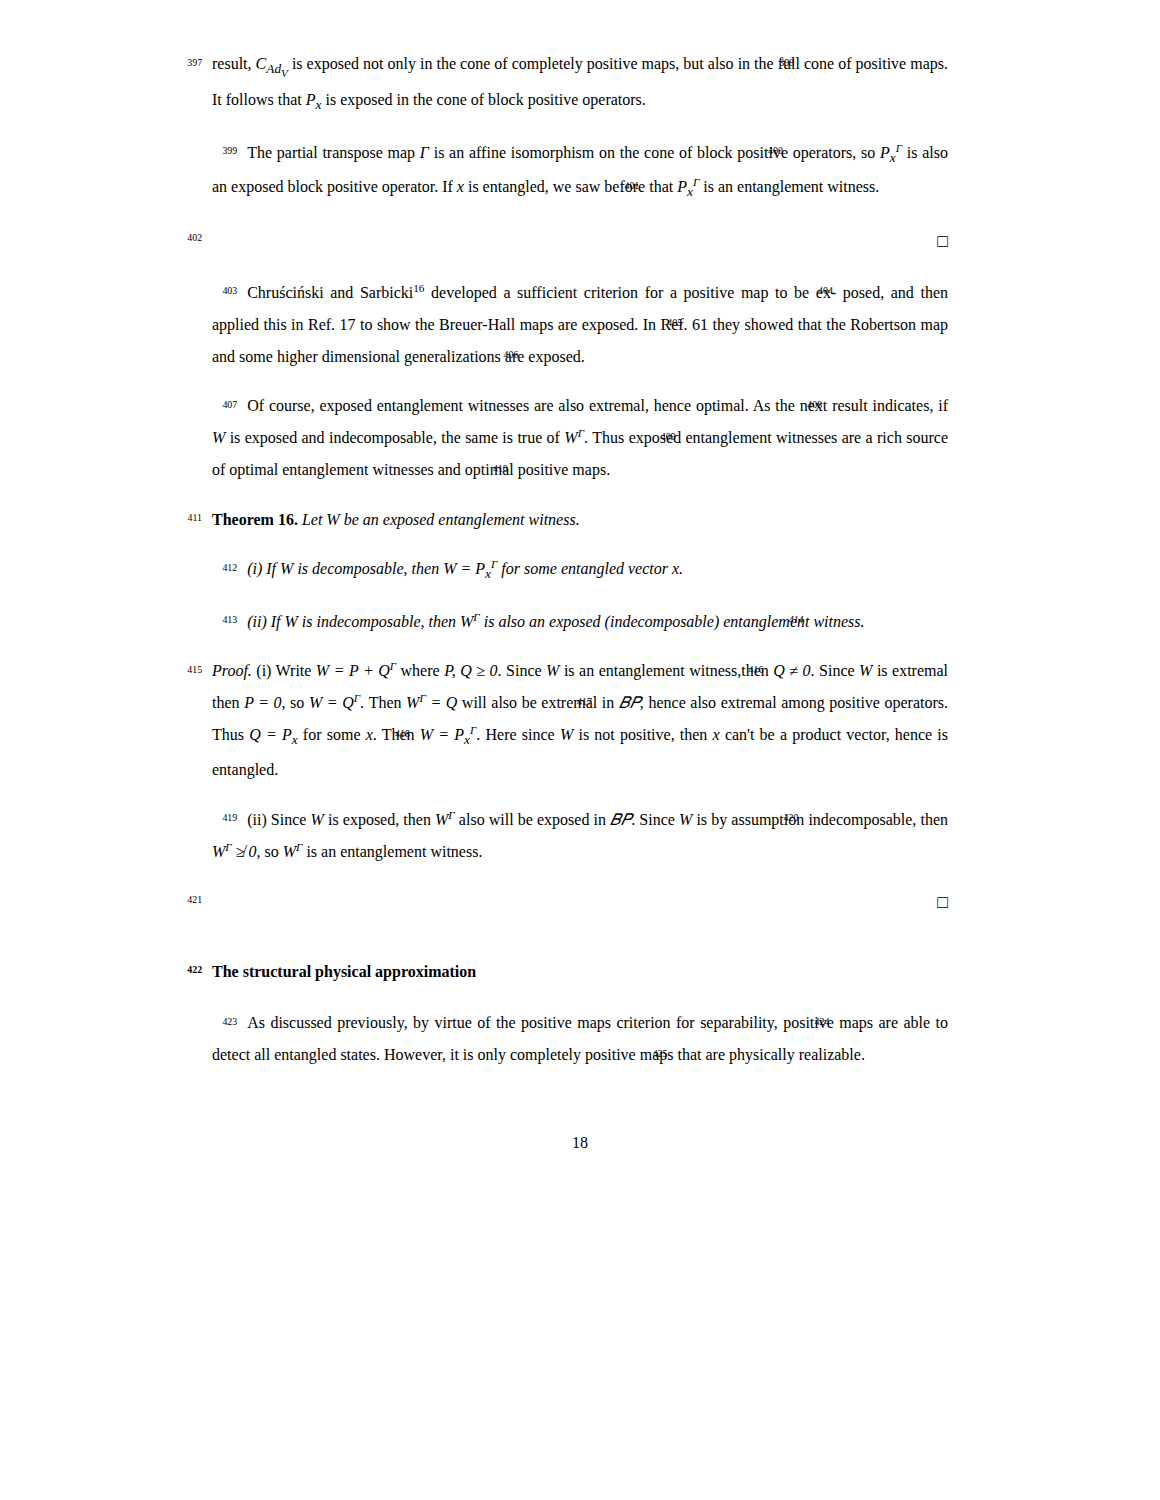397result, CAdV is exposed not only in the cone of completely positive maps, but also in the full 398cone of positive maps. It follows that Px is exposed in the cone of block positive operators.
399 The partial transpose map Γ is an affine isomorphism on the cone of block positive 400operators, so PxΓ is also an exposed block positive operator. If x is entangled, we saw before 401that PxΓ is an entanglement witness.
402□
403 Chruściński and Sarbicki16 developed a sufficient criterion for a positive map to be ex- 404posed, and then applied this in Ref. 17 to show the Breuer-Hall maps are exposed. In Ref. 40561 they showed that the Robertson map and some higher dimensional generalizations are 406exposed.
407 Of course, exposed entanglement witnesses are also extremal, hence optimal. As the next 408result indicates, if W is exposed and indecomposable, the same is true of WΓ. Thus exposed 409entanglement witnesses are a rich source of optimal entanglement witnesses and optimal 410positive maps.
411 Theorem 16. Let W be an exposed entanglement witness.
412(i) If W is decomposable, then W = PxΓ for some entangled vector x.
413(ii) If W is indecomposable, then WΓ is also an exposed (indecomposable) entanglement 414witness.
415 Proof. (i) Write W = P + QΓ where P, Q ≥ 0. Since W is an entanglement witness,then 416 Q ≠ 0. Since W is extremal then P = 0, so W = QΓ. Then WΓ = Q will also be extremal 417in 𝐵𝑃, hence also extremal among positive operators. Thus Q = Px for some x. Then 418 W = PxΓ. Here since W is not positive, then x can't be a product vector, hence is entangled.
419(ii) Since W is exposed, then WΓ also will be exposed in 𝐵𝑃. Since W is by assumption 420indecomposable, then WΓ ≱ 0, so WΓ is an entanglement witness.
421□
422 The structural physical approximation
423 As discussed previously, by virtue of the positive maps criterion for separability, positive 424maps are able to detect all entangled states. However, it is only completely positive maps 425that are physically realizable.
18